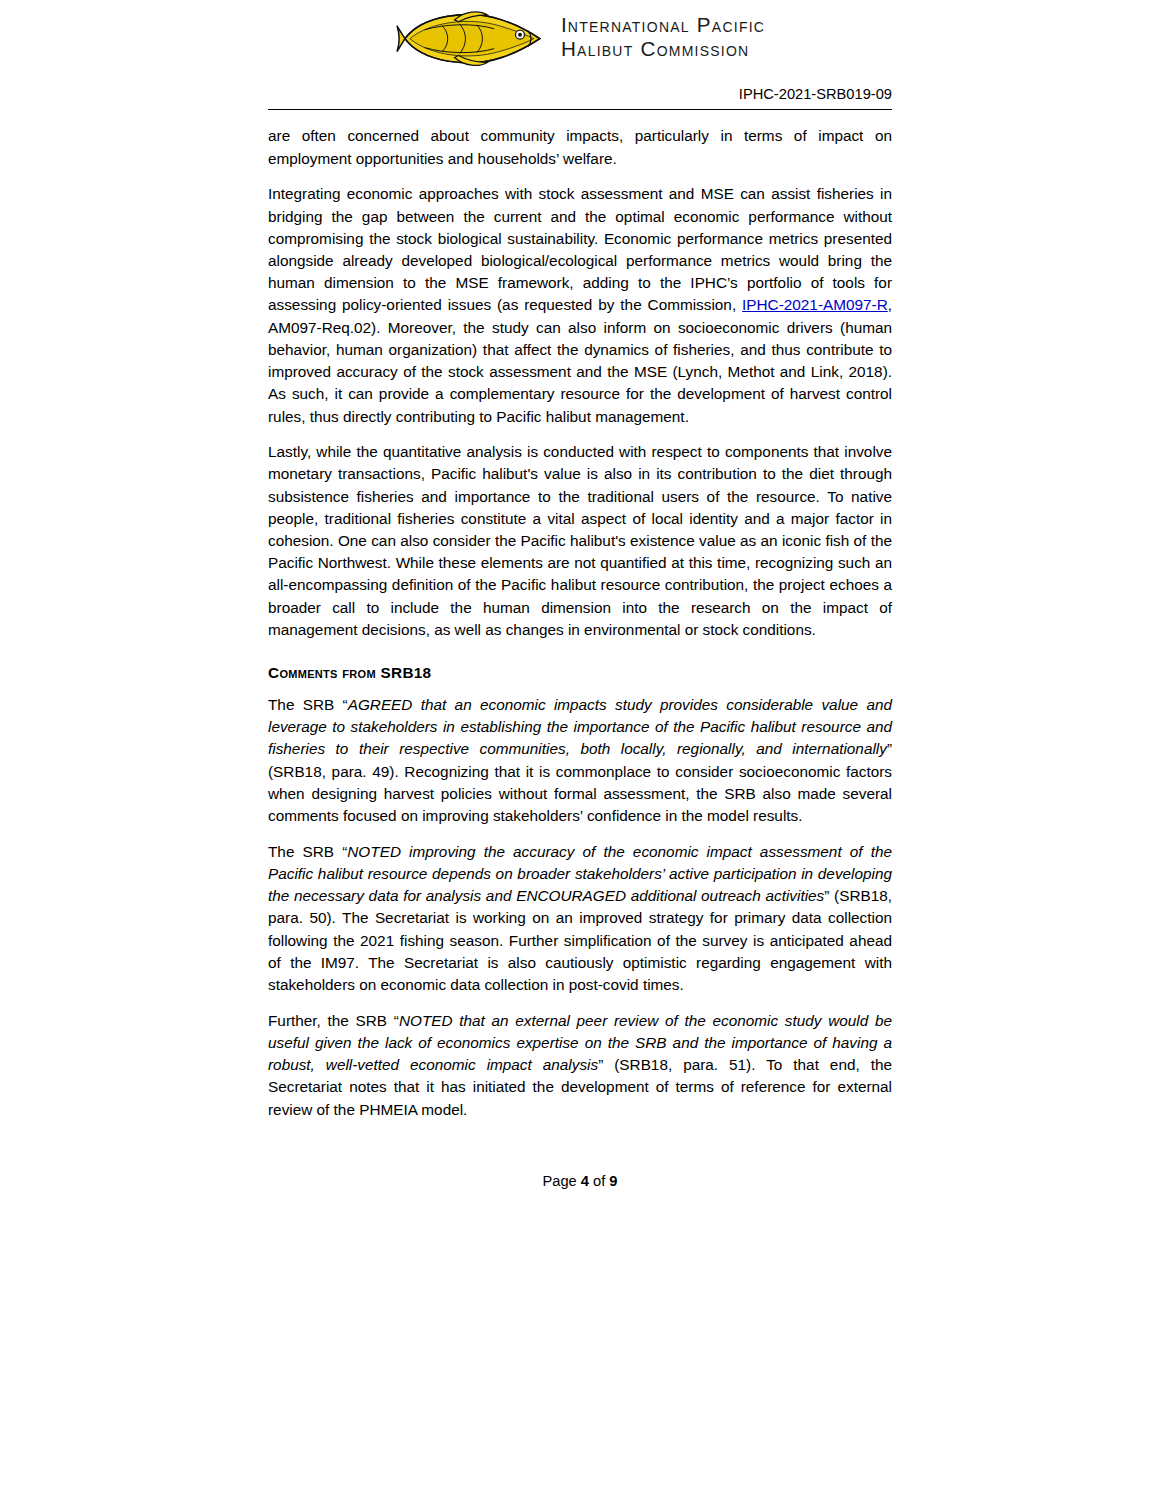International Pacific
Halibut Commission
IPHC-2021-SRB019-09
are often concerned about community impacts, particularly in terms of impact on employment opportunities and households’ welfare.
Integrating economic approaches with stock assessment and MSE can assist fisheries in bridging the gap between the current and the optimal economic performance without compromising the stock biological sustainability. Economic performance metrics presented alongside already developed biological/ecological performance metrics would bring the human dimension to the MSE framework, adding to the IPHC’s portfolio of tools for assessing policy-oriented issues (as requested by the Commission, IPHC-2021-AM097-R, AM097-Req.02). Moreover, the study can also inform on socioeconomic drivers (human behavior, human organization) that affect the dynamics of fisheries, and thus contribute to improved accuracy of the stock assessment and the MSE (Lynch, Methot and Link, 2018). As such, it can provide a complementary resource for the development of harvest control rules, thus directly contributing to Pacific halibut management.
Lastly, while the quantitative analysis is conducted with respect to components that involve monetary transactions, Pacific halibut's value is also in its contribution to the diet through subsistence fisheries and importance to the traditional users of the resource. To native people, traditional fisheries constitute a vital aspect of local identity and a major factor in cohesion. One can also consider the Pacific halibut's existence value as an iconic fish of the Pacific Northwest. While these elements are not quantified at this time, recognizing such an all-encompassing definition of the Pacific halibut resource contribution, the project echoes a broader call to include the human dimension into the research on the impact of management decisions, as well as changes in environmental or stock conditions.
Comments from SRB18
The SRB “AGREED that an economic impacts study provides considerable value and leverage to stakeholders in establishing the importance of the Pacific halibut resource and fisheries to their respective communities, both locally, regionally, and internationally” (SRB18, para. 49). Recognizing that it is commonplace to consider socioeconomic factors when designing harvest policies without formal assessment, the SRB also made several comments focused on improving stakeholders’ confidence in the model results.
The SRB “NOTED improving the accuracy of the economic impact assessment of the Pacific halibut resource depends on broader stakeholders’ active participation in developing the necessary data for analysis and ENCOURAGED additional outreach activities” (SRB18, para. 50). The Secretariat is working on an improved strategy for primary data collection following the 2021 fishing season. Further simplification of the survey is anticipated ahead of the IM97. The Secretariat is also cautiously optimistic regarding engagement with stakeholders on economic data collection in post-covid times.
Further, the SRB “NOTED that an external peer review of the economic study would be useful given the lack of economics expertise on the SRB and the importance of having a robust, well-vetted economic impact analysis” (SRB18, para. 51). To that end, the Secretariat notes that it has initiated the development of terms of reference for external review of the PHMEIA model.
Page 4 of 9